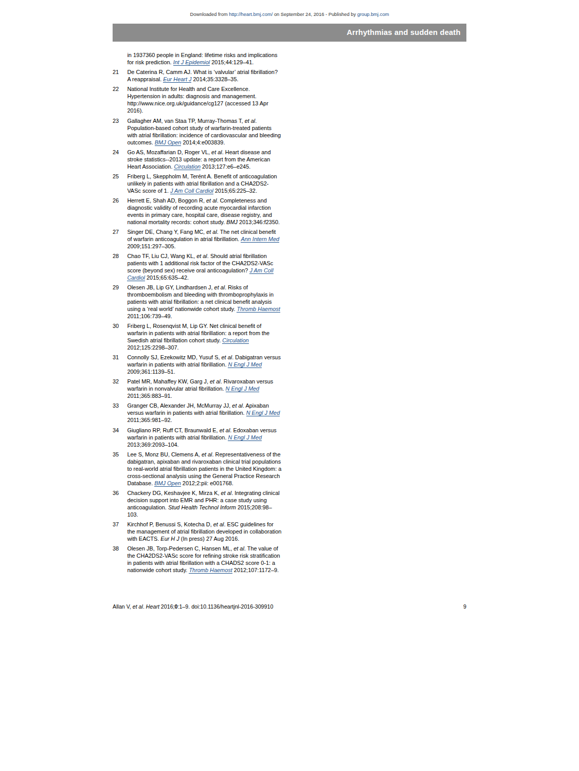Downloaded from http://heart.bmj.com/ on September 24, 2016 - Published by group.bmj.com
Arrhythmias and sudden death
in 1937360 people in England: lifetime risks and implications for risk prediction. Int J Epidemiol 2015;44:129–41.
21 De Caterina R, Camm AJ. What is ‘valvular’ atrial fibrillation? A reappraisal. Eur Heart J 2014;35:3328–35.
22 National Institute for Health and Care Excellence. Hypertension in adults: diagnosis and management. http://www.nice.org.uk/guidance/cg127 (accessed 13 Apr 2016).
23 Gallagher AM, van Staa TP, Murray-Thomas T, et al. Population-based cohort study of warfarin-treated patients with atrial fibrillation: incidence of cardiovascular and bleeding outcomes. BMJ Open 2014;4:e003839.
24 Go AS, Mozaffarian D, Roger VL, et al. Heart disease and stroke statistics--2013 update: a report from the American Heart Association. Circulation 2013;127:e6–e245.
25 Friberg L, Skeppholm M, Terént A. Benefit of anticoagulation unlikely in patients with atrial fibrillation and a CHA2DS2-VASc score of 1. J Am Coll Cardiol 2015;65:225–32.
26 Herrett E, Shah AD, Boggon R, et al. Completeness and diagnostic validity of recording acute myocardial infarction events in primary care, hospital care, disease registry, and national mortality records: cohort study. BMJ 2013;346:f2350.
27 Singer DE, Chang Y, Fang MC, et al. The net clinical benefit of warfarin anticoagulation in atrial fibrillation. Ann Intern Med 2009;151:297–305.
28 Chao TF, Liu CJ, Wang KL, et al. Should atrial fibrillation patients with 1 additional risk factor of the CHA2DS2-VASc score (beyond sex) receive oral anticoagulation? J Am Coll Cardiol 2015;65:635–42.
29 Olesen JB, Lip GY, Lindhardsen J, et al. Risks of thromboembolism and bleeding with thromboprophylaxis in patients with atrial fibrillation: a net clinical benefit analysis using a ‘real world’ nationwide cohort study. Thromb Haemost 2011;106:739–49.
30 Friberg L, Rosenqvist M, Lip GY. Net clinical benefit of warfarin in patients with atrial fibrillation: a report from the Swedish atrial fibrillation cohort study. Circulation 2012;125:2298–307.
31 Connolly SJ, Ezekowitz MD, Yusuf S, et al. Dabigatran versus warfarin in patients with atrial fibrillation. N Engl J Med 2009;361:1139–51.
32 Patel MR, Mahaffey KW, Garg J, et al. Rivaroxaban versus warfarin in nonvalvular atrial fibrillation. N Engl J Med 2011;365:883–91.
33 Granger CB, Alexander JH, McMurray JJ, et al. Apixaban versus warfarin in patients with atrial fibrillation. N Engl J Med 2011;365:981–92.
34 Giugliano RP, Ruff CT, Braunwald E, et al. Edoxaban versus warfarin in patients with atrial fibrillation. N Engl J Med 2013;369:2093–104.
35 Lee S, Monz BU, Clemens A, et al. Representativeness of the dabigatran, apixaban and rivaroxaban clinical trial populations to real-world atrial fibrillation patients in the United Kingdom: a cross-sectional analysis using the General Practice Research Database. BMJ Open 2012;2:pii: e001768.
36 Chackery DG, Keshavjee K, Mirza K, et al. Integrating clinical decision support into EMR and PHR: a case study using anticoagulation. Stud Health Technol Inform 2015;208:98–103.
37 Kirchhof P, Benussi S, Kotecha D, et al. ESC guidelines for the management of atrial fibrillation developed in collaboration with EACTS. Eur H J (In press) 27 Aug 2016.
38 Olesen JB, Torp-Pedersen C, Hansen ML, et al. The value of the CHA2DS2-VASc score for refining stroke risk stratification in patients with atrial fibrillation with a CHADS2 score 0-1: a nationwide cohort study. Thromb Haemost 2012;107:1172–9.
Allan V, et al. Heart 2016;0:1–9. doi:10.1136/heartjnl-2016-309910
9